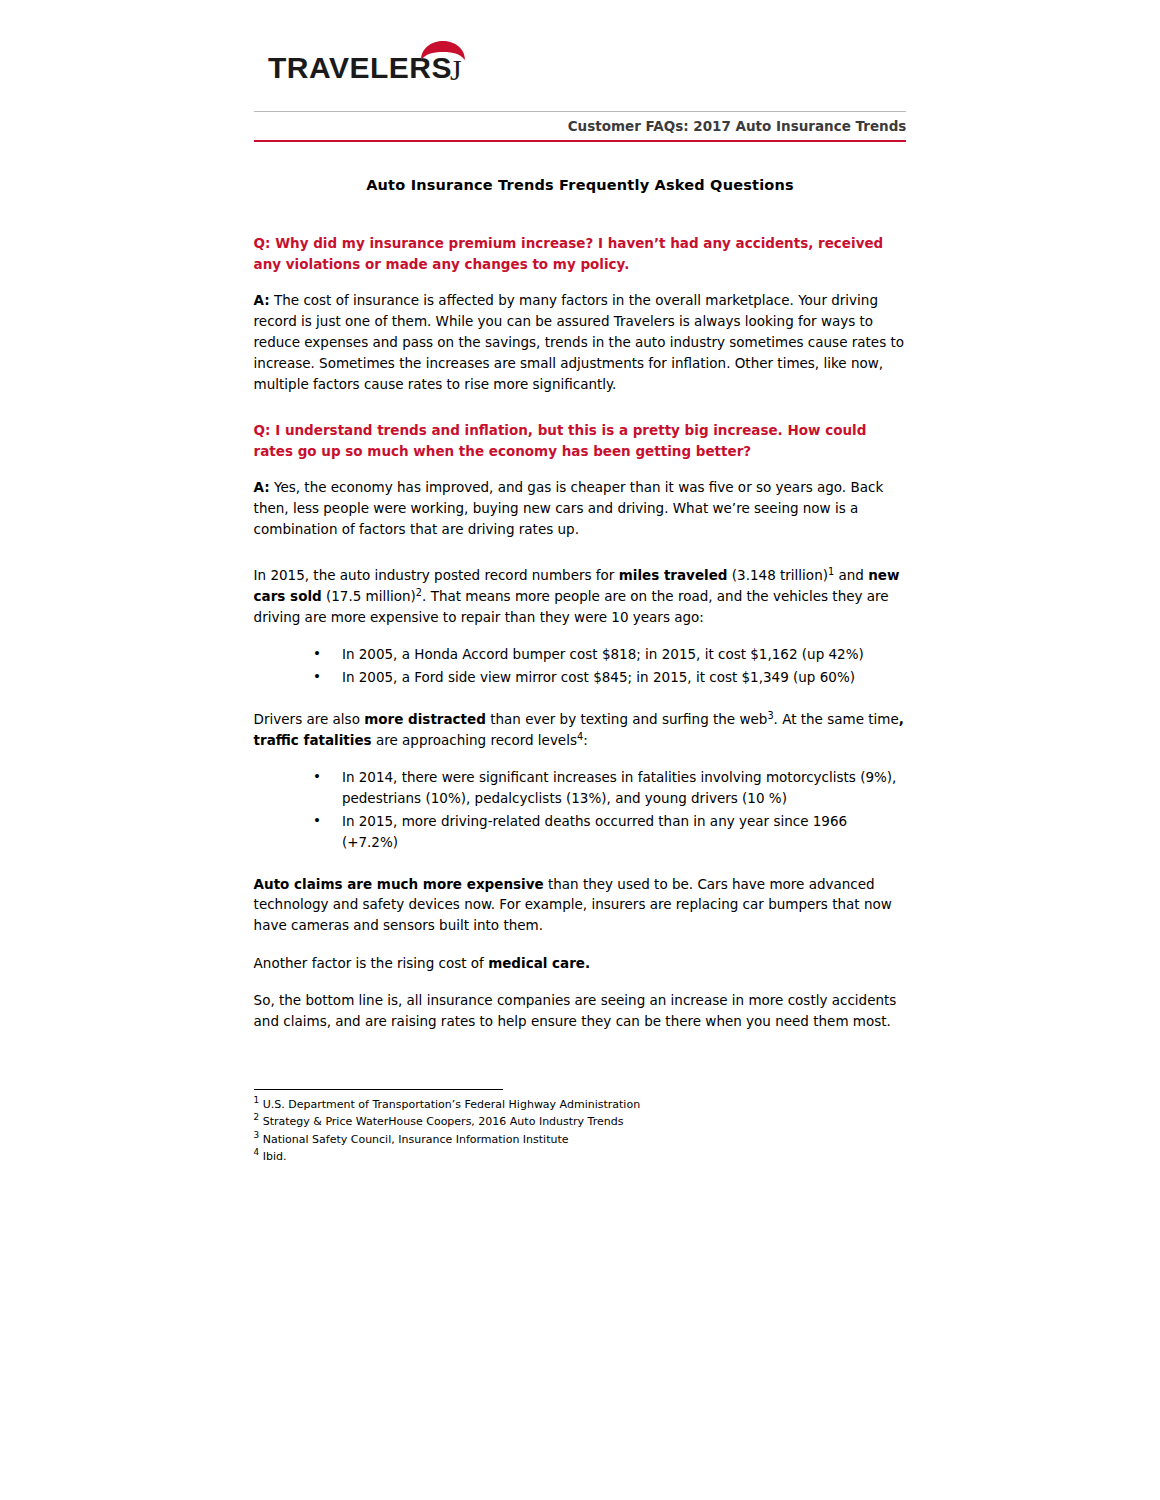TRAVELERSJ
Customer FAQs: 2017 Auto Insurance Trends
Auto Insurance Trends Frequently Asked Questions
Q: Why did my insurance premium increase? I haven’t had any accidents, received any violations or made any changes to my policy.
A: The cost of insurance is affected by many factors in the overall marketplace. Your driving record is just one of them. While you can be assured Travelers is always looking for ways to reduce expenses and pass on the savings, trends in the auto industry sometimes cause rates to increase. Sometimes the increases are small adjustments for inflation. Other times, like now, multiple factors cause rates to rise more significantly.
Q: I understand trends and inflation, but this is a pretty big increase. How could rates go up so much when the economy has been getting better?
A: Yes, the economy has improved, and gas is cheaper than it was five or so years ago. Back then, less people were working, buying new cars and driving. What we’re seeing now is a combination of factors that are driving rates up.
In 2015, the auto industry posted record numbers for miles traveled (3.148 trillion)1 and new cars sold (17.5 million)2. That means more people are on the road, and the vehicles they are driving are more expensive to repair than they were 10 years ago:
In 2005, a Honda Accord bumper cost $818; in 2015, it cost $1,162 (up 42%)
In 2005, a Ford side view mirror cost $845; in 2015, it cost $1,349 (up 60%)
Drivers are also more distracted than ever by texting and surfing the web3. At the same time, traffic fatalities are approaching record levels4:
In 2014, there were significant increases in fatalities involving motorcyclists (9%), pedestrians (10%), pedalcyclists (13%), and young drivers (10 %)
In 2015, more driving-related deaths occurred than in any year since 1966 (+7.2%)
Auto claims are much more expensive than they used to be. Cars have more advanced technology and safety devices now. For example, insurers are replacing car bumpers that now have cameras and sensors built into them.
Another factor is the rising cost of medical care.
So, the bottom line is, all insurance companies are seeing an increase in more costly accidents and claims, and are raising rates to help ensure they can be there when you need them most.
1 U.S. Department of Transportation’s Federal Highway Administration
2 Strategy & Price WaterHouse Coopers, 2016 Auto Industry Trends
3 National Safety Council, Insurance Information Institute
4 Ibid.